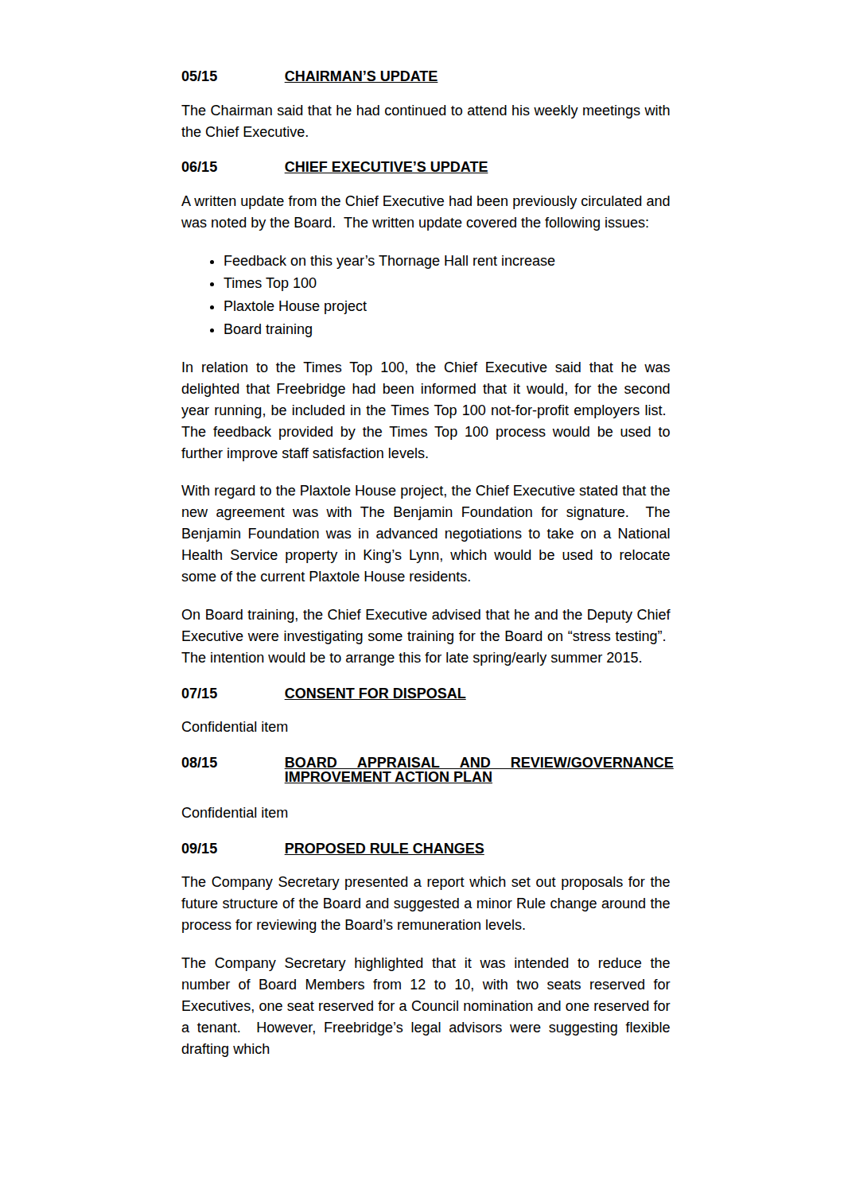05/15 CHAIRMAN’S UPDATE
The Chairman said that he had continued to attend his weekly meetings with the Chief Executive.
06/15 CHIEF EXECUTIVE’S UPDATE
A written update from the Chief Executive had been previously circulated and was noted by the Board. The written update covered the following issues:
Feedback on this year’s Thornage Hall rent increase
Times Top 100
Plaxtole House project
Board training
In relation to the Times Top 100, the Chief Executive said that he was delighted that Freebridge had been informed that it would, for the second year running, be included in the Times Top 100 not-for-profit employers list. The feedback provided by the Times Top 100 process would be used to further improve staff satisfaction levels.
With regard to the Plaxtole House project, the Chief Executive stated that the new agreement was with The Benjamin Foundation for signature. The Benjamin Foundation was in advanced negotiations to take on a National Health Service property in King’s Lynn, which would be used to relocate some of the current Plaxtole House residents.
On Board training, the Chief Executive advised that he and the Deputy Chief Executive were investigating some training for the Board on “stress testing”. The intention would be to arrange this for late spring/early summer 2015.
07/15 CONSENT FOR DISPOSAL
Confidential item
08/15 BOARD APPRAISAL AND REVIEW/GOVERNANCE
IMPROVEMENT ACTION PLAN
Confidential item
09/15 PROPOSED RULE CHANGES
The Company Secretary presented a report which set out proposals for the future structure of the Board and suggested a minor Rule change around the process for reviewing the Board’s remuneration levels.
The Company Secretary highlighted that it was intended to reduce the number of Board Members from 12 to 10, with two seats reserved for Executives, one seat reserved for a Council nomination and one reserved for a tenant. However, Freebridge’s legal advisors were suggesting flexible drafting which